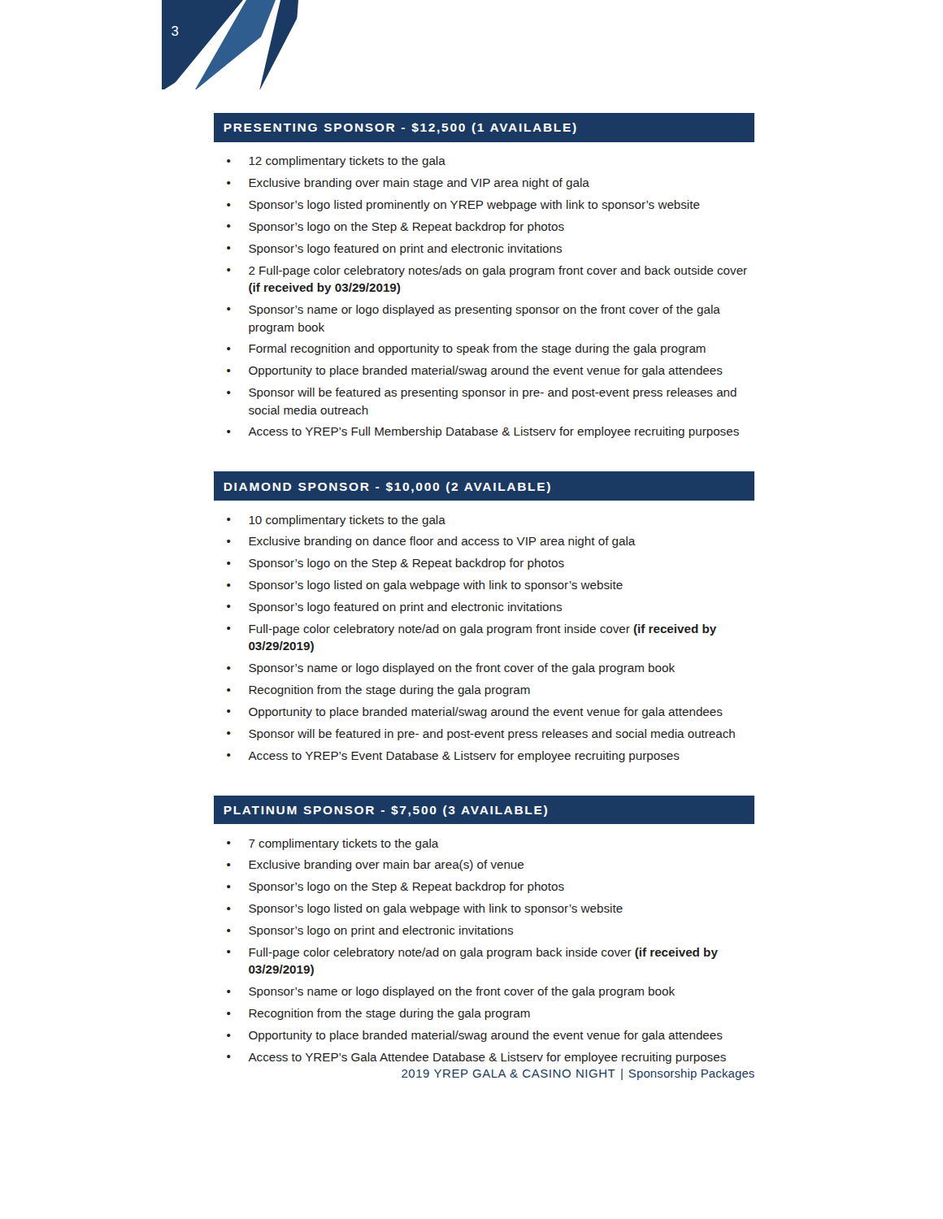3
Presenting Sponsor - $12,500 (1 Available)
12 complimentary tickets to the gala
Exclusive branding over main stage and VIP area night of gala
Sponsor’s logo listed prominently on YREP webpage with link to sponsor’s website
Sponsor’s logo on the Step & Repeat backdrop for photos
Sponsor’s logo featured on print and electronic invitations
2 Full-page color celebratory notes/ads on gala program front cover and back outside cover (if received by 03/29/2019)
Sponsor’s name or logo displayed as presenting sponsor on the front cover of the gala program book
Formal recognition and opportunity to speak from the stage during the gala program
Opportunity to place branded material/swag around the event venue for gala attendees
Sponsor will be featured as presenting sponsor in pre- and post-event press releases and social media outreach
Access to YREP’s Full Membership Database & Listserv for employee recruiting purposes
Diamond Sponsor - $10,000 (2 Available)
10 complimentary tickets to the gala
Exclusive branding on dance floor and access to VIP area night of gala
Sponsor’s logo on the Step & Repeat backdrop for photos
Sponsor’s logo listed on gala webpage with link to sponsor’s website
Sponsor’s logo featured on print and electronic invitations
Full-page color celebratory note/ad on gala program front inside cover (if received by 03/29/2019)
Sponsor’s name or logo displayed on the front cover of the gala program book
Recognition from the stage during the gala program
Opportunity to place branded material/swag around the event venue for gala attendees
Sponsor will be featured in pre- and post-event press releases and social media outreach
Access to YREP’s Event Database & Listserv for employee recruiting purposes
Platinum Sponsor - $7,500 (3 Available)
7 complimentary tickets to the gala
Exclusive branding over main bar area(s) of venue
Sponsor’s logo on the Step & Repeat backdrop for photos
Sponsor’s logo listed on gala webpage with link to sponsor’s website
Sponsor’s logo on print and electronic invitations
Full-page color celebratory note/ad on gala program back inside cover (if received by 03/29/2019)
Sponsor’s name or logo displayed on the front cover of the gala program book
Recognition from the stage during the gala program
Opportunity to place branded material/swag around the event venue for gala attendees
Access to YREP’s Gala Attendee Database & Listserv for employee recruiting purposes
2019 YREP GALA & CASINO NIGHT|Sponsorship Packages